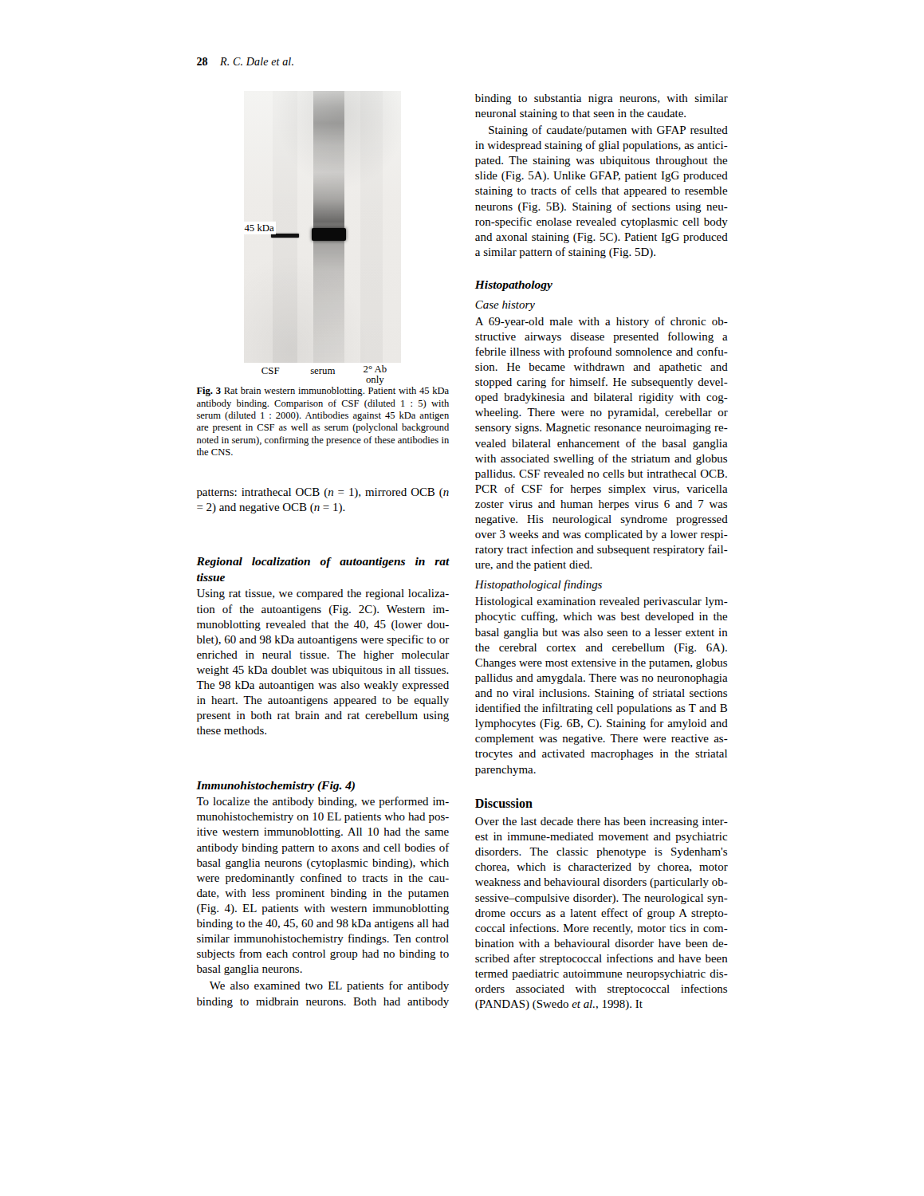28 R. C. Dale et al.
45 kDa
CSF serum 2° Ab
only
Fig. 3 Rat brain western immunoblotting. Patient with 45 kDa antibody binding. Comparison of CSF (diluted 1 : 5) with serum (diluted 1 : 2000). Antibodies against 45 kDa antigen are present in CSF as well as serum (polyclonal background noted in serum), confirming the presence of these antibodies in the CNS.
patterns: intrathecal OCB (n = 1), mirrored OCB (n = 2) and negative OCB (n = 1).
Regional localization of autoantigens in rat tissue
Using rat tissue, we compared the regional localization of the autoantigens (Fig. 2C). Western immunoblotting revealed that the 40, 45 (lower doublet), 60 and 98 kDa autoantigens were specific to or enriched in neural tissue. The higher molecular weight 45 kDa doublet was ubiquitous in all tissues. The 98 kDa autoantigen was also weakly expressed in heart. The autoantigens appeared to be equally present in both rat brain and rat cerebellum using these methods.
Immunohistochemistry (Fig. 4)
To localize the antibody binding, we performed immunohistochemistry on 10 EL patients who had positive western immunoblotting. All 10 had the same antibody binding pattern to axons and cell bodies of basal ganglia neurons (cytoplasmic binding), which were predominantly confined to tracts in the caudate, with less prominent binding in the putamen (Fig. 4). EL patients with western immunoblotting binding to the 40, 45, 60 and 98 kDa antigens all had similar immunohistochemistry findings. Ten control subjects from each control group had no binding to basal ganglia neurons.
We also examined two EL patients for antibody binding to midbrain neurons. Both had antibody binding to substantia nigra neurons, with similar neuronal staining to that seen in the caudate.
Staining of caudate/putamen with GFAP resulted in widespread staining of glial populations, as anticipated. The staining was ubiquitous throughout the slide (Fig. 5A). Unlike GFAP, patient IgG produced staining to tracts of cells that appeared to resemble neurons (Fig. 5B). Staining of sections using neuron-specific enolase revealed cytoplasmic cell body and axonal staining (Fig. 5C). Patient IgG produced a similar pattern of staining (Fig. 5D).
Histopathology
Case history
A 69-year-old male with a history of chronic obstructive airways disease presented following a febrile illness with profound somnolence and confusion. He became withdrawn and apathetic and stopped caring for himself. He subsequently developed bradykinesia and bilateral rigidity with cogwheeling. There were no pyramidal, cerebellar or sensory signs. Magnetic resonance neuroimaging revealed bilateral enhancement of the basal ganglia with associated swelling of the striatum and globus pallidus. CSF revealed no cells but intrathecal OCB. PCR of CSF for herpes simplex virus, varicella zoster virus and human herpes virus 6 and 7 was negative. His neurological syndrome progressed over 3 weeks and was complicated by a lower respiratory tract infection and subsequent respiratory failure, and the patient died.
Histopathological findings
Histological examination revealed perivascular lymphocytic cuffing, which was best developed in the basal ganglia but was also seen to a lesser extent in the cerebral cortex and cerebellum (Fig. 6A). Changes were most extensive in the putamen, globus pallidus and amygdala. There was no neuronophagia and no viral inclusions. Staining of striatal sections identified the infiltrating cell populations as T and B lymphocytes (Fig. 6B, C). Staining for amyloid and complement was negative. There were reactive astrocytes and activated macrophages in the striatal parenchyma.
Discussion
Over the last decade there has been increasing interest in immune-mediated movement and psychiatric disorders. The classic phenotype is Sydenham's chorea, which is characterized by chorea, motor weakness and behavioural disorders (particularly obsessive–compulsive disorder). The neurological syndrome occurs as a latent effect of group A streptococcal infections. More recently, motor tics in combination with a behavioural disorder have been described after streptococcal infections and have been termed paediatric autoimmune neuropsychiatric disorders associated with streptococcal infections (PANDAS) (Swedo et al., 1998). It